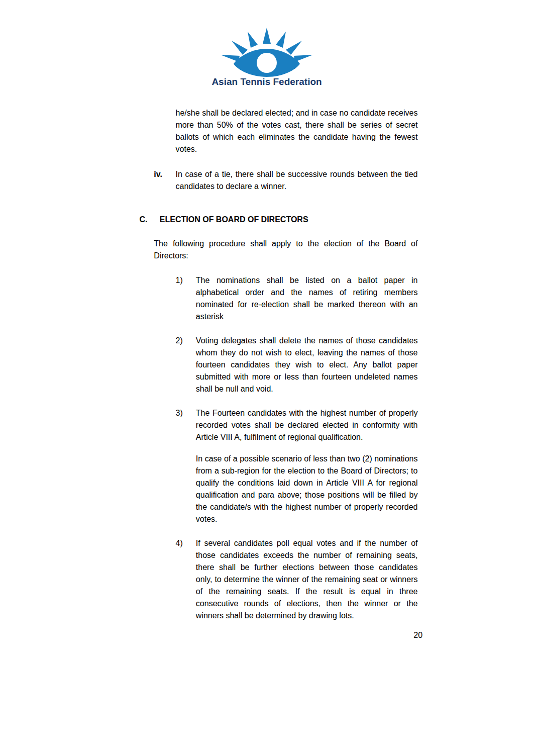Asian Tennis Federation
he/she shall be declared elected; and in case no candidate receives more than 50% of the votes cast, there shall be series of secret ballots of which each eliminates the candidate having the fewest votes.
iv.
In case of a tie, there shall be successive rounds between the tied candidates to declare a winner.
C.
ELECTION OF BOARD OF DIRECTORS
The following procedure shall apply to the election of the Board of Directors:
1)
The nominations shall be listed on a ballot paper in alphabetical order and the names of retiring members nominated for re-election shall be marked thereon with an asterisk
2)
Voting delegates shall delete the names of those candidates whom they do not wish to elect, leaving the names of those fourteen candidates they wish to elect. Any ballot paper submitted with more or less than fourteen undeleted names shall be null and void.
3)
The Fourteen candidates with the highest number of properly recorded votes shall be declared elected in conformity with Article VIII A, fulfilment of regional qualification.
In case of a possible scenario of less than two (2) nominations from a sub-region for the election to the Board of Directors; to qualify the conditions laid down in Article VIII A for regional qualification and para above; those positions will be filled by the candidate/s with the highest number of properly recorded votes.
4)
If several candidates poll equal votes and if the number of those candidates exceeds the number of remaining seats, there shall be further elections between those candidates only, to determine the winner of the remaining seat or winners of the remaining seats. If the result is equal in three consecutive rounds of elections, then the winner or the winners shall be determined by drawing lots.
20